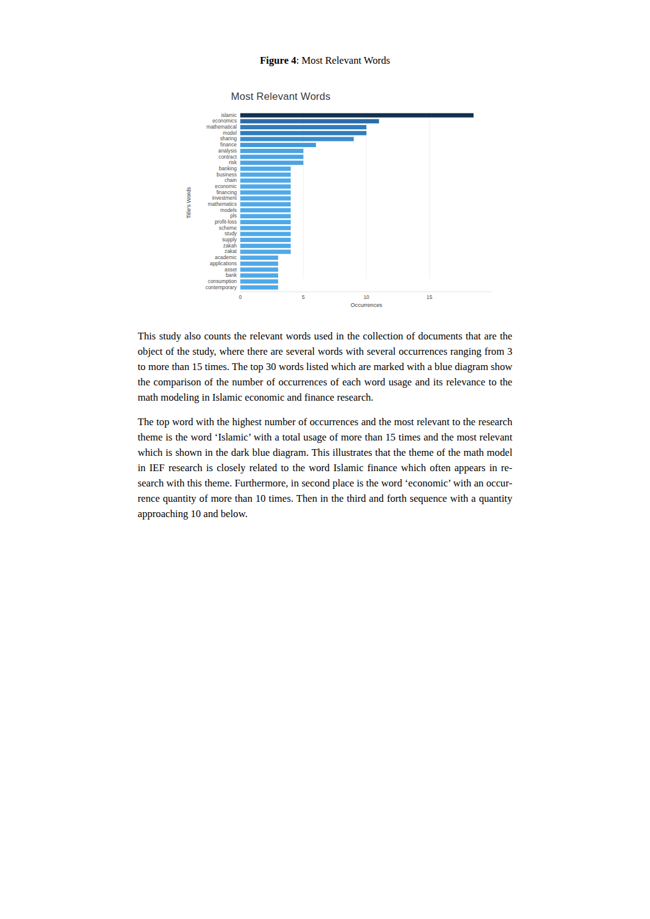Figure 4: Most Relevant Words
Most Relevant Words
islamic economics mathematical model sharing finance analysis contract risk banking business chain economic financing investment mathematics models pls profit-loss scheme study supply zakah zakat academic applications asset bank consumption contemporary 0 5 10 15 Occurrences Title's Words
This study also counts the relevant words used in the collection of documents that are the object of the study, where there are several words with several occurrences ranging from 3 to more than 15 times. The top 30 words listed which are marked with a blue diagram show the comparison of the number of occurrences of each word usage and its relevance to the math modeling in Islamic economic and finance research.
The top word with the highest number of occurrences and the most relevant to the research theme is the word ‘Islamic’ with a total usage of more than 15 times and the most relevant which is shown in the dark blue diagram. This illustrates that the theme of the math model in IEF research is closely related to the word Islamic finance which often appears in research with this theme. Furthermore, in second place is the word ‘economic’ with an occurrence quantity of more than 10 times. Then in the third and forth sequence with a quantity approaching 10 and below.